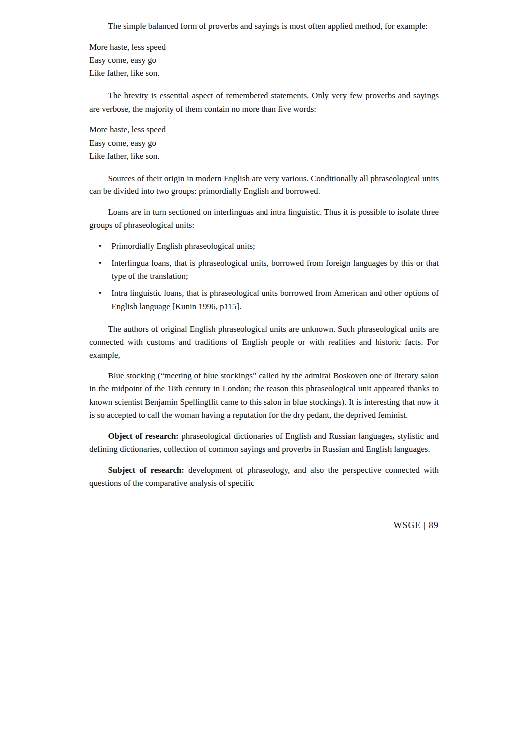The simple balanced form of proverbs and sayings is most often applied method, for example:
More haste, less speed
Easy come, easy go
Like father, like son.
The brevity is essential aspect of remembered statements. Only very few proverbs and sayings are verbose, the majority of them contain no more than five words:
More haste, less speed
Easy come, easy go
Like father, like son.
Sources of their origin in modern English are very various. Conditionally all phraseological units can be divided into two groups: primordially English and borrowed.
Loans are in turn sectioned on interlinguas and intra linguistic. Thus it is possible to isolate three groups of phraseological units:
Primordially English phraseological units;
Interlingua loans, that is phraseological units, borrowed from foreign languages by this or that type of the translation;
Intra linguistic loans, that is phraseological units borrowed from American and other options of English language [Kunin 1996, p115].
The authors of original English phraseological units are unknown. Such phraseological units are connected with customs and traditions of English people or with realities and historic facts. For example,
Blue stocking (“meeting of blue stockings” called by the admiral Boskoven one of literary salon in the midpoint of the 18th century in London; the reason this phraseological unit appeared thanks to known scientist Benjamin Spellingflit came to this salon in blue stockings). It is interesting that now it is so accepted to call the woman having a reputation for the dry pedant, the deprived feminist.
Object of research: phraseological dictionaries of English and Russian languages, stylistic and defining dictionaries, collection of common sayings and proverbs in Russian and English languages.
Subject of research: development of phraseology, and also the perspective connected with questions of the comparative analysis of specific
WSGE | 89